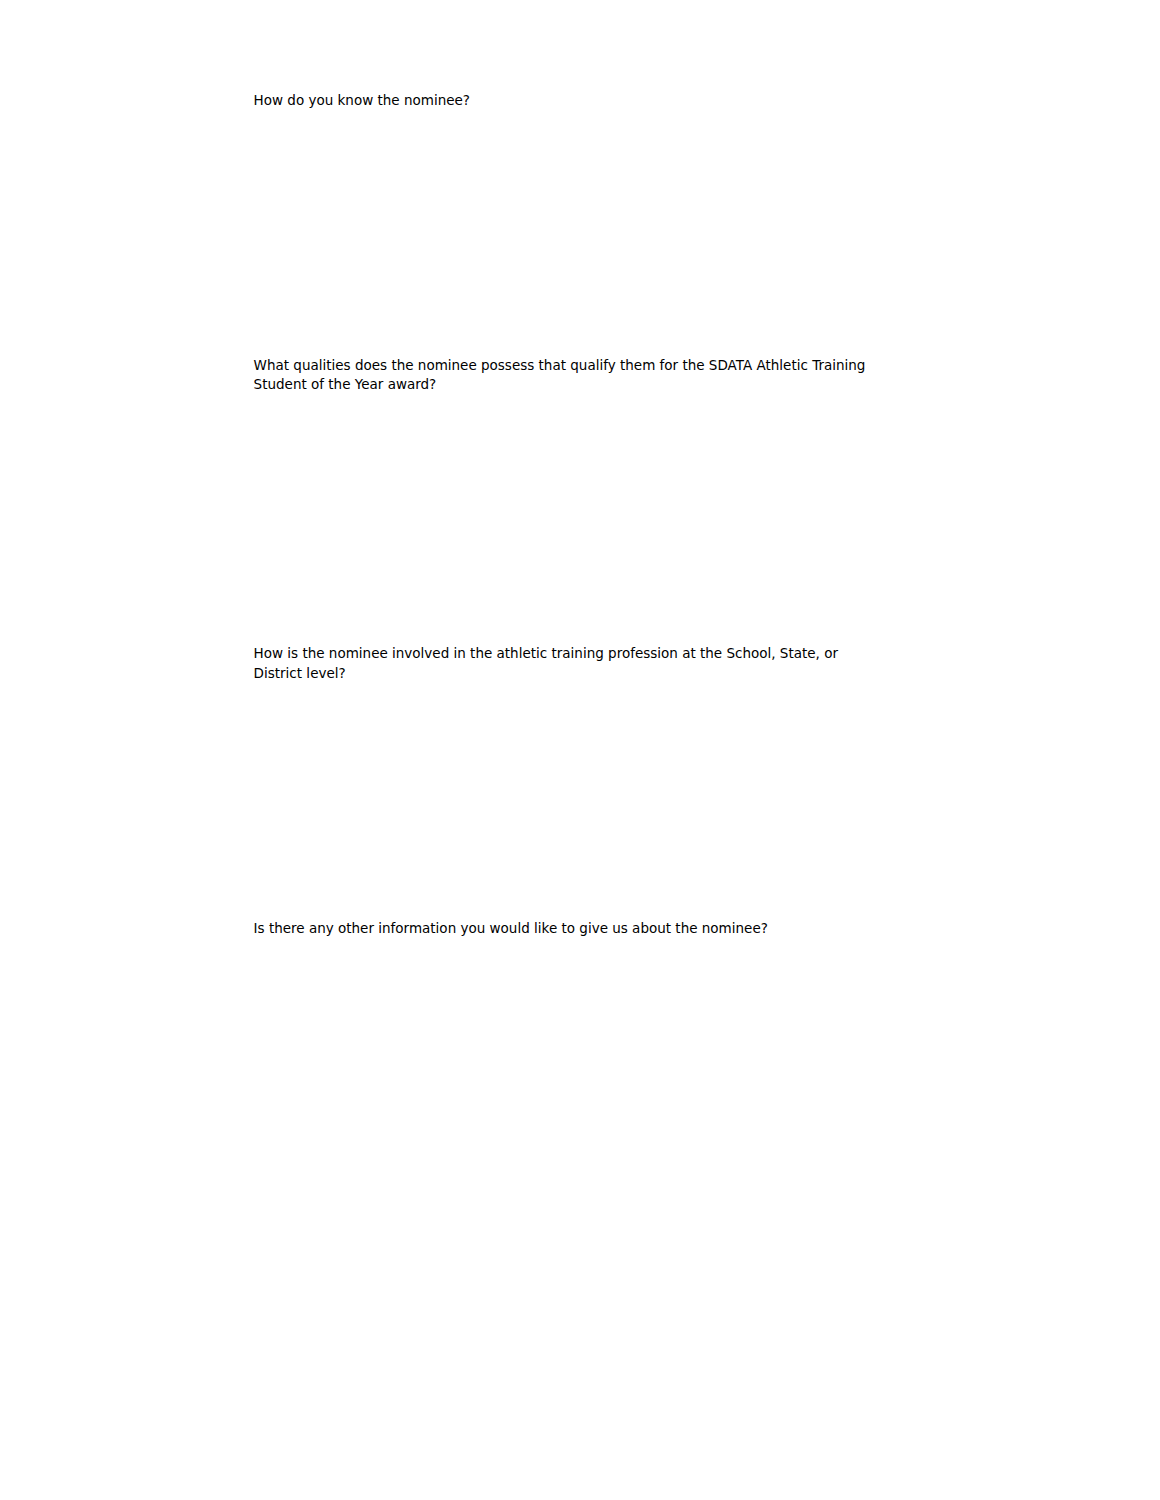How do you know the nominee?
What qualities does the nominee possess that qualify them for the SDATA Athletic Training Student of the Year award?
How is the nominee involved in the athletic training profession at the School, State, or District level?
Is there any other information you would like to give us about the nominee?